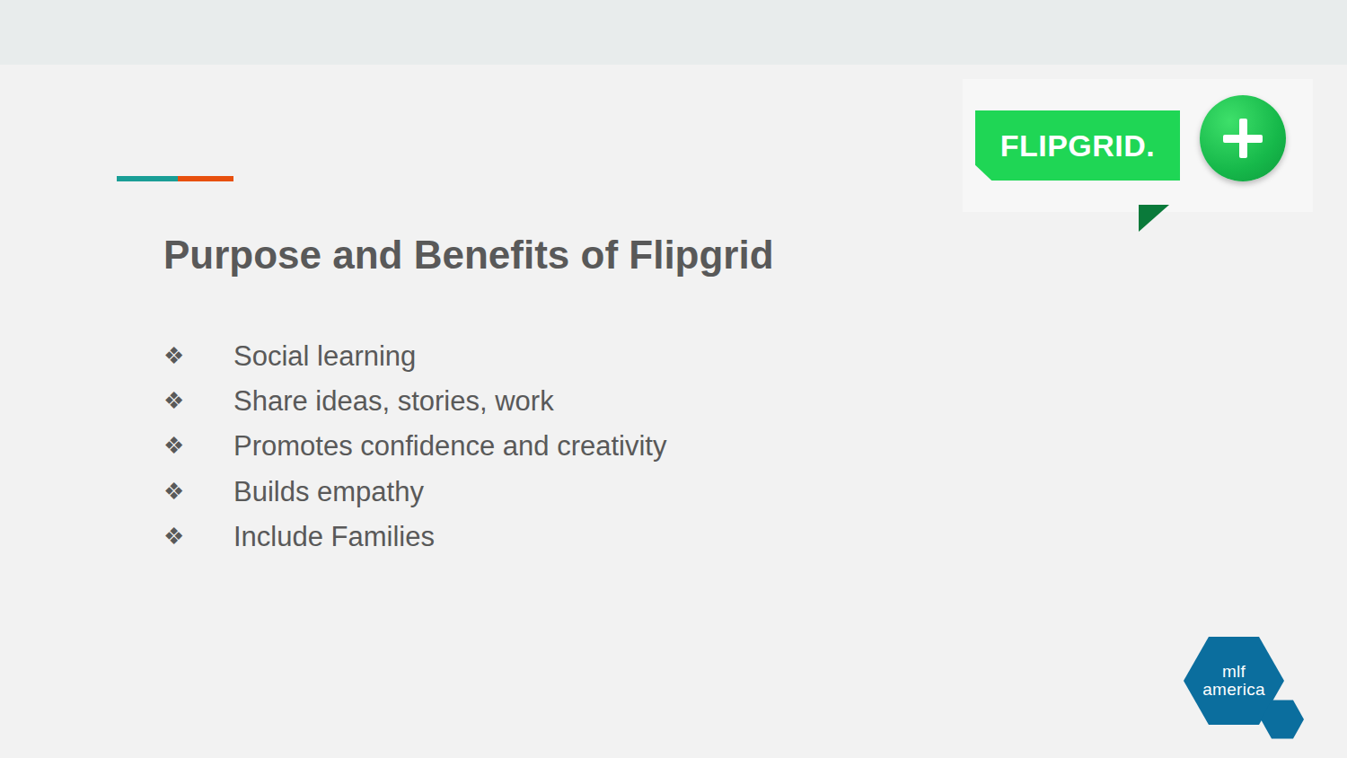FLIPGRID.
Purpose and Benefits of Flipgrid
Social learning
Share ideas, stories, work
Promotes confidence and creativity
Builds empathy
Include Families
mlf
america